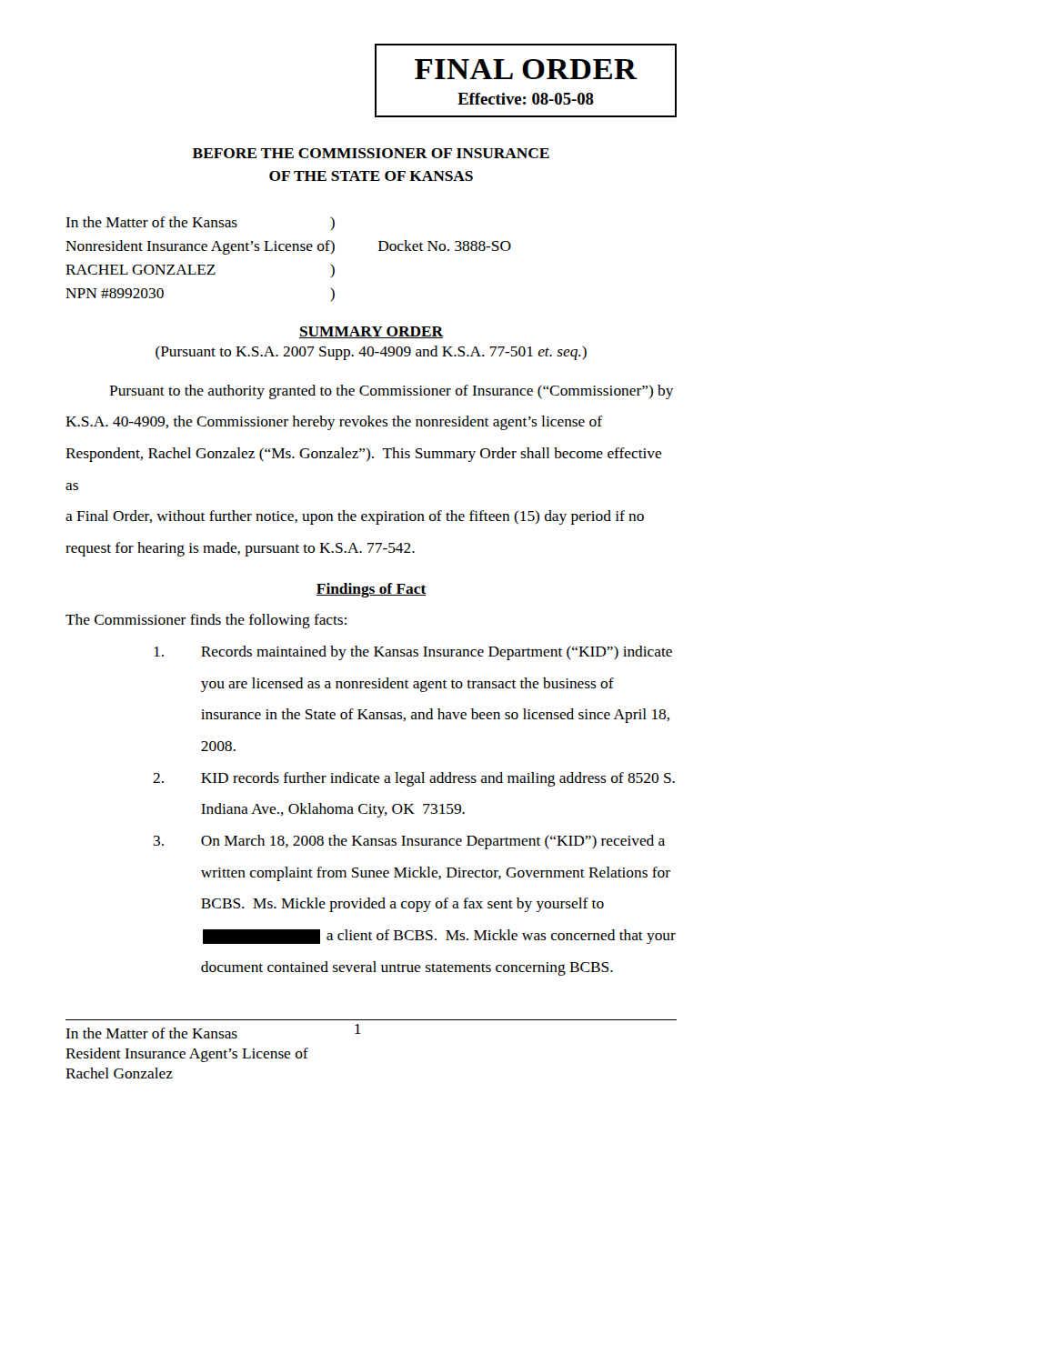FINAL ORDER Effective: 08-05-08
BEFORE THE COMMISSIONER OF INSURANCE
OF THE STATE OF KANSAS
| In the Matter of the Kansas | ) | |
| Nonresident Insurance Agent’s License of | ) | Docket No. 3888-SO |
| RACHEL GONZALEZ | ) | |
| NPN #8992030 | ) | |
SUMMARY ORDER
(Pursuant to K.S.A. 2007 Supp. 40-4909 and K.S.A. 77-501 et. seq.)
Pursuant to the authority granted to the Commissioner of Insurance (“Commissioner”) by
K.S.A. 40-4909, the Commissioner hereby revokes the nonresident agent’s license of
Respondent, Rachel Gonzalez (“Ms. Gonzalez”). This Summary Order shall become effective as
a Final Order, without further notice, upon the expiration of the fifteen (15) day period if no
request for hearing is made, pursuant to K.S.A. 77-542.
Findings of Fact
The Commissioner finds the following facts:
Records maintained by the Kansas Insurance Department (“KID”) indicate you are licensed as a nonresident agent to transact the business of insurance in the State of Kansas, and have been so licensed since April 18, 2008.
KID records further indicate a legal address and mailing address of 8520 S. Indiana Ave., Oklahoma City, OK 73159.
On March 18, 2008 the Kansas Insurance Department (“KID”) received a written complaint from Sunee Mickle, Director, Government Relations for BCBS. Ms. Mickle provided a copy of a fax sent by yourself to a client of BCBS. Ms. Mickle was concerned that your document contained several untrue statements concerning BCBS.
In the Matter of the Kansas1
Resident Insurance Agent’s License of
Rachel Gonzalez